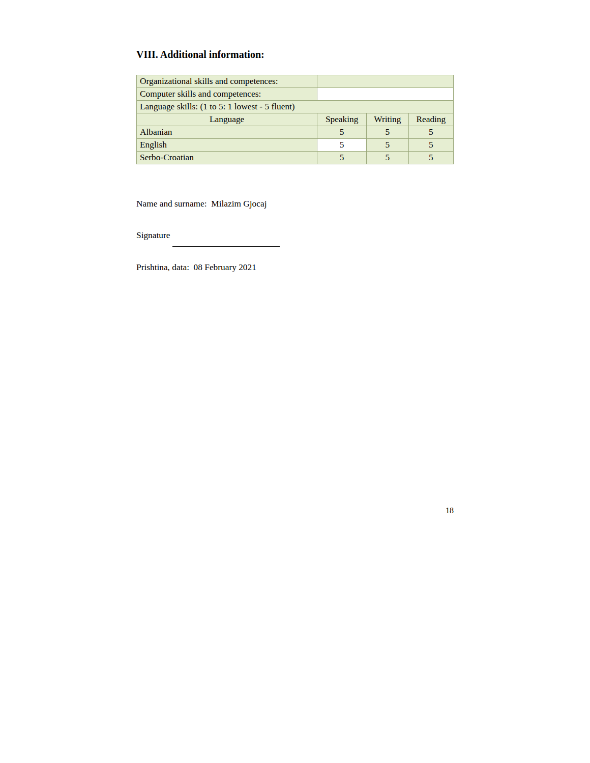VIII. Additional information:
| Organizational skills and competences: | |
| Computer skills and competences: | |
| Language skills: (1 to 5: 1 lowest - 5 fluent) |
| Language | Speaking | Writing | Reading |
| Albanian | 5 | 5 | 5 |
| English | 5 | 5 | 5 |
| Serbo-Croatian | 5 | 5 | 5 |
Name and surname: Milazim Gjocaj
Signature
Prishtina, data: 08 February 2021
18